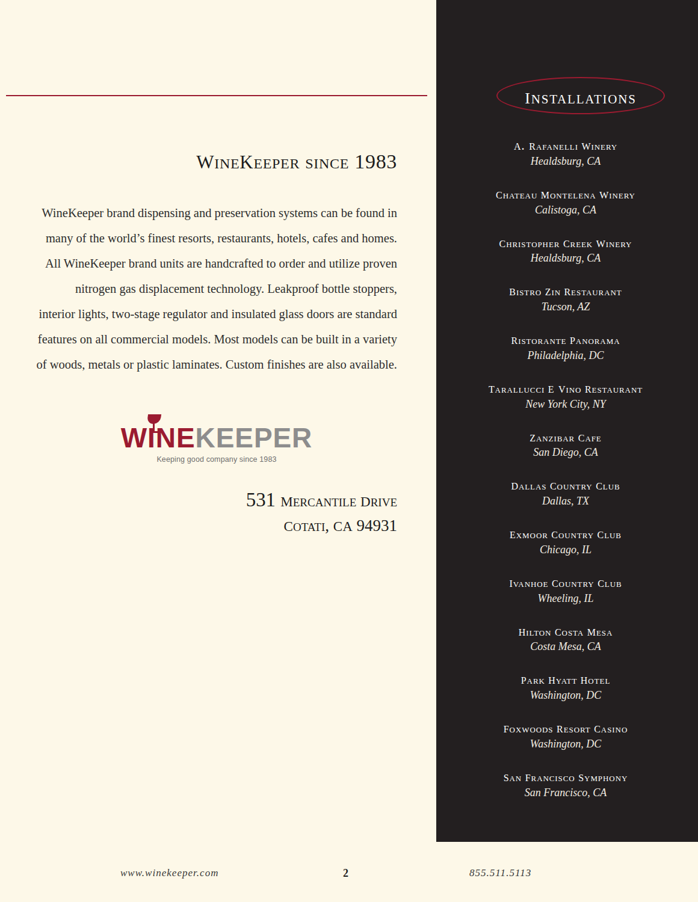Installations
WineKeeper since 1983
WineKeeper brand dispensing and preservation systems can be found in many of the world’s finest resorts, restaurants, hotels, cafes and homes. All WineKeeper brand units are handcrafted to order and utilize proven nitrogen gas displacement technology. Leakproof bottle stoppers, interior lights, two-stage regulator and insulated glass doors are standard features on all commercial models. Most models can be built in a variety of woods, metals or plastic laminates. Custom finishes are also available.
WINE KEEPER
Keeping good company since 1983
531 Mercantile Drive
Cotati, CA 94931
A. Rafanelli Winery
Healdsburg, CA
Chateau Montelena Winery
Calistoga, CA
Christopher Creek Winery
Healdsburg, CA
Bistro Zin Restaurant
Tucson, AZ
Ristorante Panorama
Philadelphia, DC
Tarallucci E Vino Restaurant
New York City, NY
Zanzibar Cafe
San Diego, CA
Dallas Country Club
Dallas, TX
Exmoor Country Club
Chicago, IL
Ivanhoe Country Club
Wheeling, IL
Hilton Costa Mesa
Costa Mesa, CA
Park Hyatt Hotel
Washington, DC
Foxwoods Resort Casino
Washington, DC
San Francisco Symphony
San Francisco, CA
www.winekeeper.com
2
855.511.5113